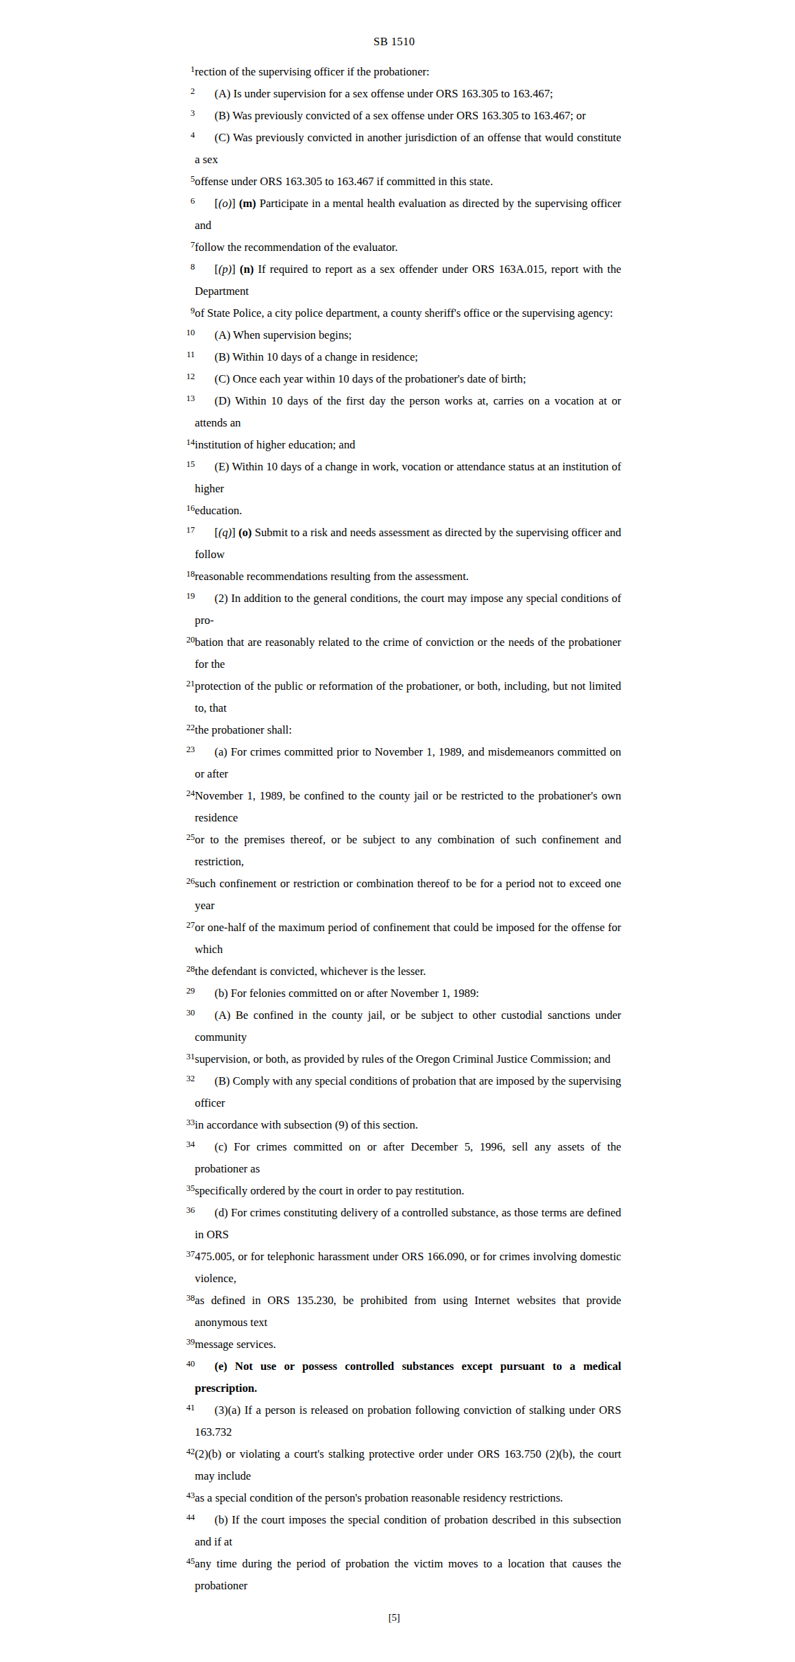SB 1510
| 1 | rection of the supervising officer if the probationer: |
| 2 | (A) Is under supervision for a sex offense under ORS 163.305 to 163.467; |
| 3 | (B) Was previously convicted of a sex offense under ORS 163.305 to 163.467; or |
| 4 | (C) Was previously convicted in another jurisdiction of an offense that would constitute a sex |
| 5 | offense under ORS 163.305 to 163.467 if committed in this state. |
| 6 | [ (o) ] (m) Participate in a mental health evaluation as directed by the supervising officer and |
| 7 | follow the recommendation of the evaluator. |
| 8 | [ (p) ] (n) If required to report as a sex offender under ORS 163A.015, report with the Department |
| 9 | of State Police, a city police department, a county sheriff's office or the supervising agency: |
| 10 | (A) When supervision begins; |
| 11 | (B) Within 10 days of a change in residence; |
| 12 | (C) Once each year within 10 days of the probationer's date of birth; |
| 13 | (D) Within 10 days of the first day the person works at, carries on a vocation at or attends an |
| 14 | institution of higher education; and |
| 15 | (E) Within 10 days of a change in work, vocation or attendance status at an institution of higher |
| 16 | education. |
| 17 | [ (q) ] (o) Submit to a risk and needs assessment as directed by the supervising officer and follow |
| 18 | reasonable recommendations resulting from the assessment. |
| 19 | (2) In addition to the general conditions, the court may impose any special conditions of pro- |
| 20 | bation that are reasonably related to the crime of conviction or the needs of the probationer for the |
| 21 | protection of the public or reformation of the probationer, or both, including, but not limited to, that |
| 22 | the probationer shall: |
| 23 | (a) For crimes committed prior to November 1, 1989, and misdemeanors committed on or after |
| 24 | November 1, 1989, be confined to the county jail or be restricted to the probationer's own residence |
| 25 | or to the premises thereof, or be subject to any combination of such confinement and restriction, |
| 26 | such confinement or restriction or combination thereof to be for a period not to exceed one year |
| 27 | or one-half of the maximum period of confinement that could be imposed for the offense for which |
| 28 | the defendant is convicted, whichever is the lesser. |
| 29 | (b) For felonies committed on or after November 1, 1989: |
| 30 | (A) Be confined in the county jail, or be subject to other custodial sanctions under community |
| 31 | supervision, or both, as provided by rules of the Oregon Criminal Justice Commission; and |
| 32 | (B) Comply with any special conditions of probation that are imposed by the supervising officer |
| 33 | in accordance with subsection (9) of this section. |
| 34 | (c) For crimes committed on or after December 5, 1996, sell any assets of the probationer as |
| 35 | specifically ordered by the court in order to pay restitution. |
| 36 | (d) For crimes constituting delivery of a controlled substance, as those terms are defined in ORS |
| 37 | 475.005, or for telephonic harassment under ORS 166.090, or for crimes involving domestic violence, |
| 38 | as defined in ORS 135.230, be prohibited from using Internet websites that provide anonymous text |
| 39 | message services. |
| 40 | (e) Not use or possess controlled substances except pursuant to a medical prescription. |
| 41 | (3)(a) If a person is released on probation following conviction of stalking under ORS 163.732 |
| 42 | (2)(b) or violating a court's stalking protective order under ORS 163.750 (2)(b), the court may include |
| 43 | as a special condition of the person's probation reasonable residency restrictions. |
| 44 | (b) If the court imposes the special condition of probation described in this subsection and if at |
| 45 | any time during the period of probation the victim moves to a location that causes the probationer |
[5]